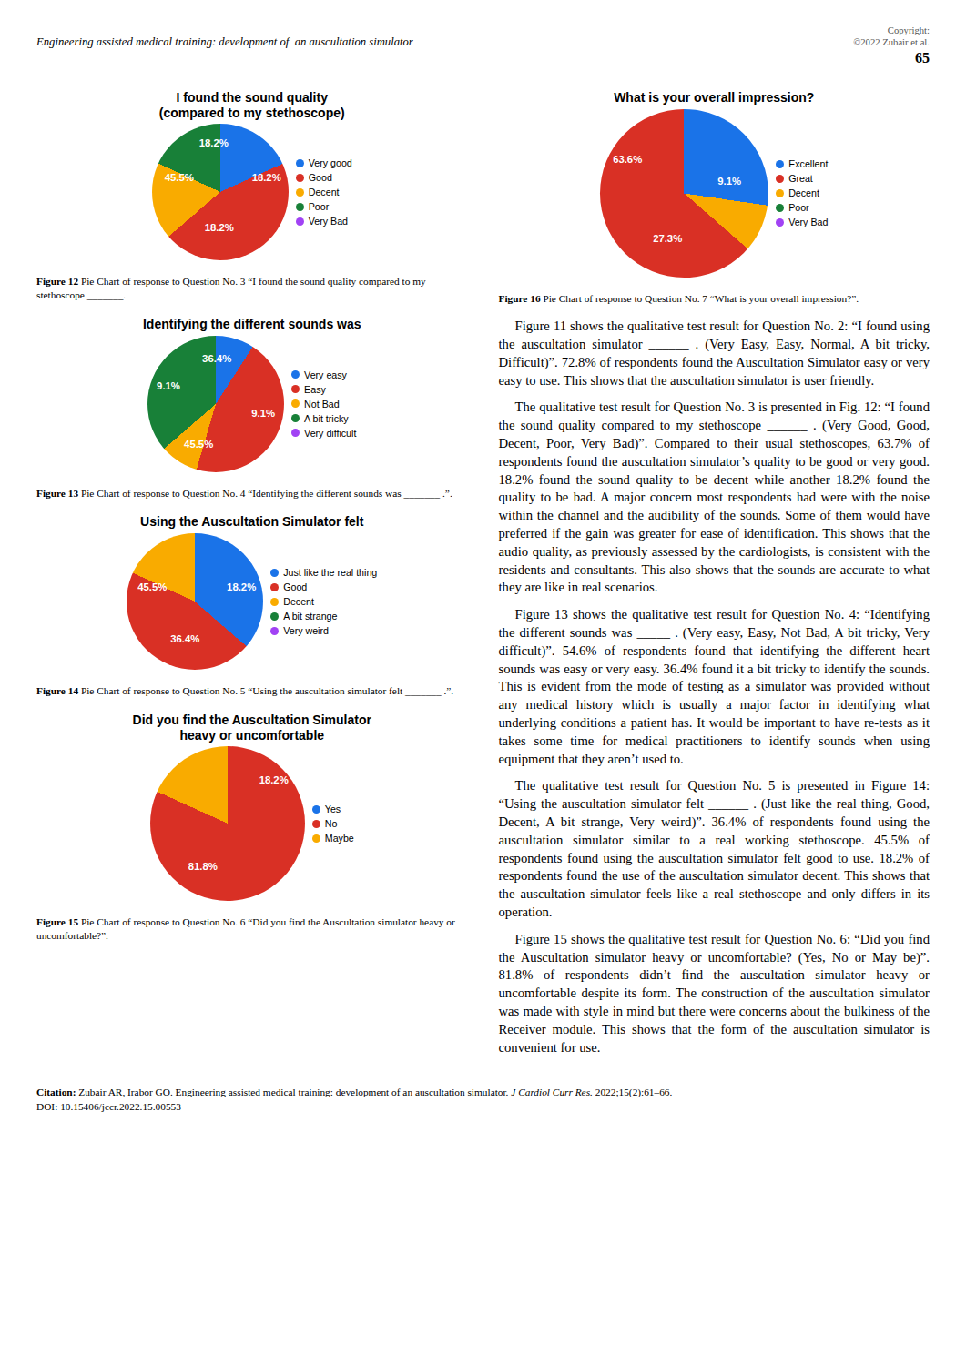Engineering assisted medical training: development of an auscultation simulator
Copyright:
©2022 Zubair et al.
65
I found the sound quality
(compared to my stethoscope)
18.2% 45.5% 18.2% 18.2%
Very good
Good
Decent
Poor
Very Bad
Figure 12 Pie Chart of response to Question No. 3 “I found the sound quality compared to my stethoscope _______.
Identifying the different sounds was
36.4% 9.1% 9.1% 45.5%
Very easy
Easy
Not Bad
A bit tricky
Very difficult
Figure 13 Pie Chart of response to Question No. 4 “Identifying the different sounds was _______ .”.
Using the Auscultation Simulator felt
45.5% 18.2% 36.4%
Just like the real thing
Good
Decent
A bit strange
Very weird
Figure 14 Pie Chart of response to Question No. 5 “Using the auscultation simulator felt _______ .”.
Did you find the Auscultation Simulator
heavy or uncomfortable
18.2% 81.8%
Yes
No
Maybe
Figure 15 Pie Chart of response to Question No. 6 “Did you find the Auscultation simulator heavy or uncomfortable?”.
What is your overall impression?
63.6% 9.1% 27.3%
Excellent
Great
Decent
Poor
Very Bad
Figure 16 Pie Chart of response to Question No. 7 “What is your overall impression?”.
Figure 11 shows the qualitative test result for Question No. 2: “I found using the auscultation simulator ______ . (Very Easy, Easy, Normal, A bit tricky, Difficult)”. 72.8% of respondents found the Auscultation Simulator easy or very easy to use. This shows that the auscultation simulator is user friendly.
The qualitative test result for Question No. 3 is presented in Fig. 12: “I found the sound quality compared to my stethoscope ______ . (Very Good, Good, Decent, Poor, Very Bad)”. Compared to their usual stethoscopes, 63.7% of respondents found the auscultation simulator’s quality to be good or very good. 18.2% found the sound quality to be decent while another 18.2% found the quality to be bad. A major concern most respondents had were with the noise within the channel and the audibility of the sounds. Some of them would have preferred if the gain was greater for ease of identification. This shows that the audio quality, as previously assessed by the cardiologists, is consistent with the residents and consultants. This also shows that the sounds are accurate to what they are like in real scenarios.
Figure 13 shows the qualitative test result for Question No. 4: “Identifying the different sounds was _____ . (Very easy, Easy, Not Bad, A bit tricky, Very difficult)”. 54.6% of respondents found that identifying the different heart sounds was easy or very easy. 36.4% found it a bit tricky to identify the sounds. This is evident from the mode of testing as a simulator was provided without any medical history which is usually a major factor in identifying what underlying conditions a patient has. It would be important to have re-tests as it takes some time for medical practitioners to identify sounds when using equipment that they aren’t used to.
The qualitative test result for Question No. 5 is presented in Figure 14: “Using the auscultation simulator felt ______ . (Just like the real thing, Good, Decent, A bit strange, Very weird)”. 36.4% of respondents found using the auscultation simulator similar to a real working stethoscope. 45.5% of respondents found using the auscultation simulator felt good to use. 18.2% of respondents found the use of the auscultation simulator decent. This shows that the auscultation simulator feels like a real stethoscope and only differs in its operation.
Figure 15 shows the qualitative test result for Question No. 6: “Did you find the Auscultation simulator heavy or uncomfortable? (Yes, No or May be)”. 81.8% of respondents didn’t find the auscultation simulator heavy or uncomfortable despite its form. The construction of the auscultation simulator was made with style in mind but there were concerns about the bulkiness of the Receiver module. This shows that the form of the auscultation simulator is convenient for use.
Citation: Zubair AR, Irabor GO. Engineering assisted medical training: development of an auscultation simulator. J Cardiol Curr Res. 2022;15(2):61–66.
DOI: 10.15406/jccr.2022.15.00553